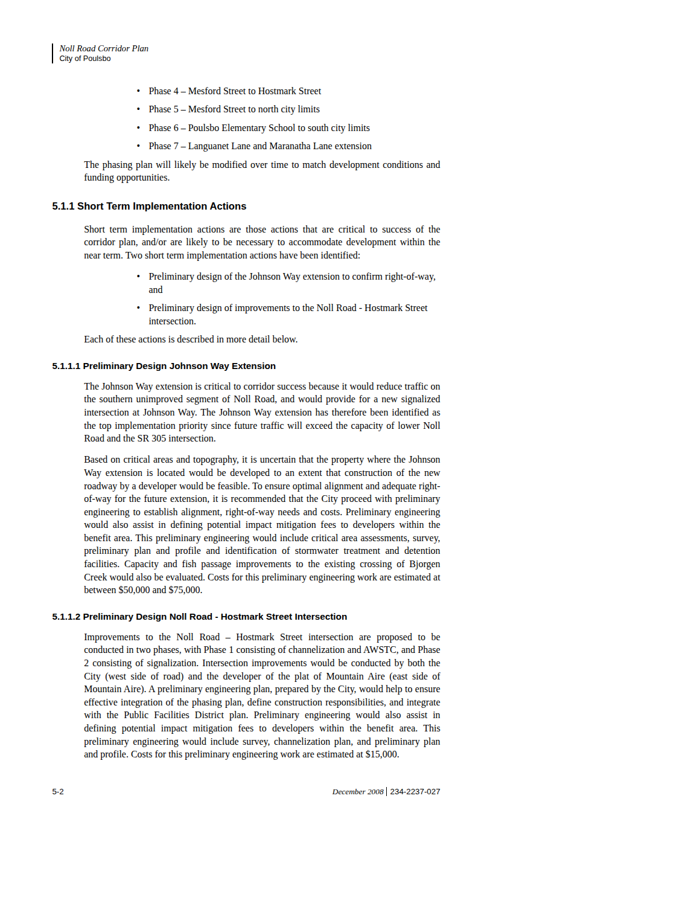Noll Road Corridor Plan
City of Poulsbo
Phase 4 – Mesford Street to Hostmark Street
Phase 5 – Mesford Street to north city limits
Phase 6 – Poulsbo Elementary School to south city limits
Phase 7 – Languanet Lane and Maranatha Lane extension
The phasing plan will likely be modified over time to match development conditions and funding opportunities.
5.1.1 Short Term Implementation Actions
Short term implementation actions are those actions that are critical to success of the corridor plan, and/or are likely to be necessary to accommodate development within the near term. Two short term implementation actions have been identified:
Preliminary design of the Johnson Way extension to confirm right-of-way, and
Preliminary design of improvements to the Noll Road - Hostmark Street intersection.
Each of these actions is described in more detail below.
5.1.1.1 Preliminary Design Johnson Way Extension
The Johnson Way extension is critical to corridor success because it would reduce traffic on the southern unimproved segment of Noll Road, and would provide for a new signalized intersection at Johnson Way. The Johnson Way extension has therefore been identified as the top implementation priority since future traffic will exceed the capacity of lower Noll Road and the SR 305 intersection.
Based on critical areas and topography, it is uncertain that the property where the Johnson Way extension is located would be developed to an extent that construction of the new roadway by a developer would be feasible. To ensure optimal alignment and adequate right-of-way for the future extension, it is recommended that the City proceed with preliminary engineering to establish alignment, right-of-way needs and costs. Preliminary engineering would also assist in defining potential impact mitigation fees to developers within the benefit area. This preliminary engineering would include critical area assessments, survey, preliminary plan and profile and identification of stormwater treatment and detention facilities. Capacity and fish passage improvements to the existing crossing of Bjorgen Creek would also be evaluated. Costs for this preliminary engineering work are estimated at between $50,000 and $75,000.
5.1.1.2 Preliminary Design Noll Road - Hostmark Street Intersection
Improvements to the Noll Road – Hostmark Street intersection are proposed to be conducted in two phases, with Phase 1 consisting of channelization and AWSTC, and Phase 2 consisting of signalization. Intersection improvements would be conducted by both the City (west side of road) and the developer of the plat of Mountain Aire (east side of Mountain Aire). A preliminary engineering plan, prepared by the City, would help to ensure effective integration of the phasing plan, define construction responsibilities, and integrate with the Public Facilities District plan. Preliminary engineering would also assist in defining potential impact mitigation fees to developers within the benefit area. This preliminary engineering would include survey, channelization plan, and preliminary plan and profile. Costs for this preliminary engineering work are estimated at $15,000.
5-2
December 2008234-2237-027